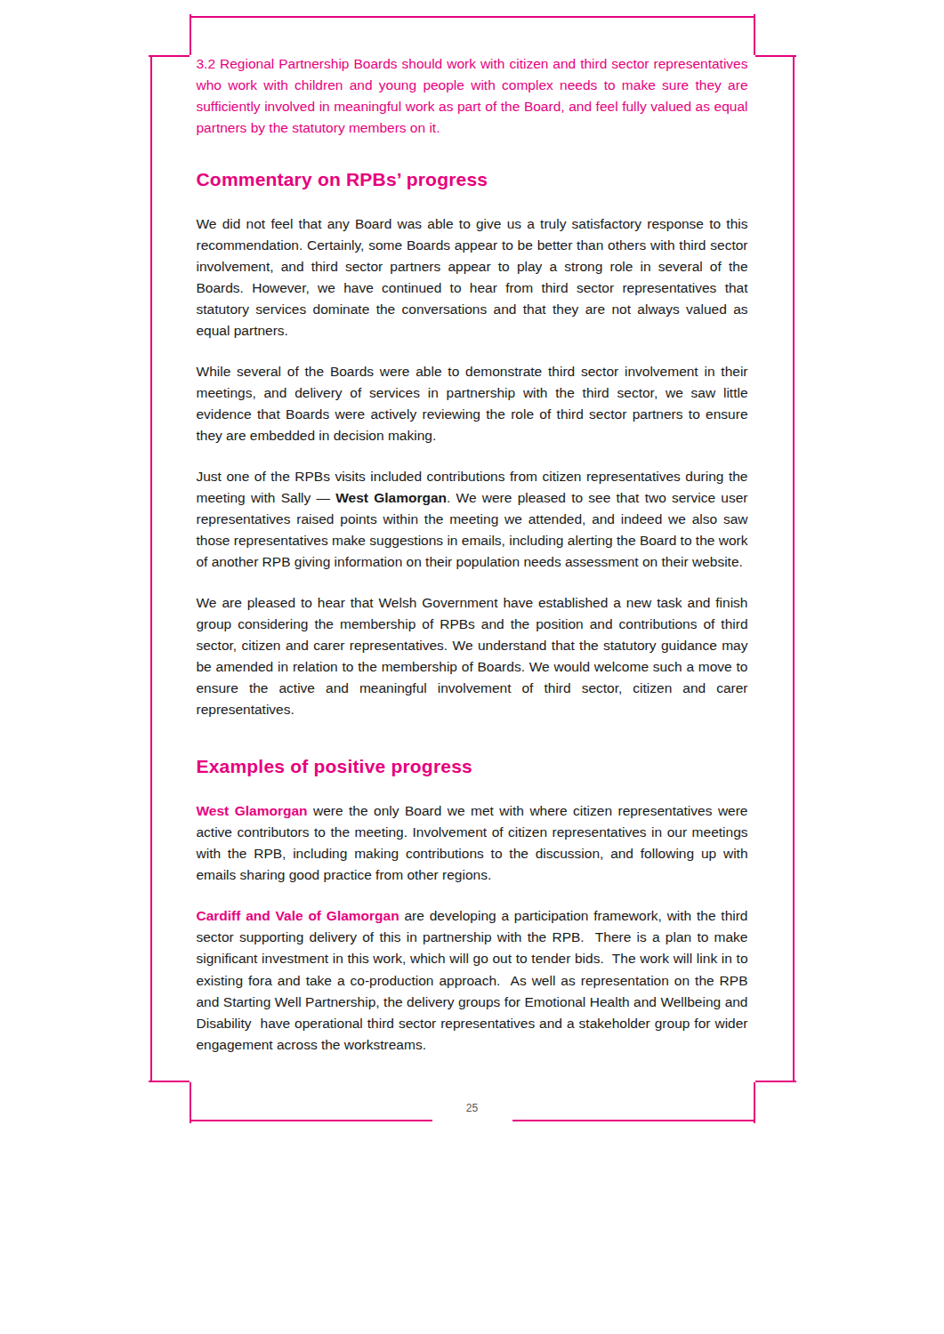3.2 Regional Partnership Boards should work with citizen and third sector representatives who work with children and young people with complex needs to make sure they are sufficiently involved in meaningful work as part of the Board, and feel fully valued as equal partners by the statutory members on it.
Commentary on RPBs’ progress
We did not feel that any Board was able to give us a truly satisfactory response to this recommendation. Certainly, some Boards appear to be better than others with third sector involvement, and third sector partners appear to play a strong role in several of the Boards. However, we have continued to hear from third sector representatives that statutory services dominate the conversations and that they are not always valued as equal partners.
While several of the Boards were able to demonstrate third sector involvement in their meetings, and delivery of services in partnership with the third sector, we saw little evidence that Boards were actively reviewing the role of third sector partners to ensure they are embedded in decision making.
Just one of the RPBs visits included contributions from citizen representatives during the meeting with Sally — West Glamorgan. We were pleased to see that two service user representatives raised points within the meeting we attended, and indeed we also saw those representatives make suggestions in emails, including alerting the Board to the work of another RPB giving information on their population needs assessment on their website.
We are pleased to hear that Welsh Government have established a new task and finish group considering the membership of RPBs and the position and contributions of third sector, citizen and carer representatives. We understand that the statutory guidance may be amended in relation to the membership of Boards. We would welcome such a move to ensure the active and meaningful involvement of third sector, citizen and carer representatives.
Examples of positive progress
West Glamorgan were the only Board we met with where citizen representatives were active contributors to the meeting. Involvement of citizen representatives in our meetings with the RPB, including making contributions to the discussion, and following up with emails sharing good practice from other regions.
Cardiff and Vale of Glamorgan are developing a participation framework, with the third sector supporting delivery of this in partnership with the RPB. There is a plan to make significant investment in this work, which will go out to tender bids. The work will link in to existing fora and take a co-production approach. As well as representation on the RPB and Starting Well Partnership, the delivery groups for Emotional Health and Wellbeing and Disability have operational third sector representatives and a stakeholder group for wider engagement across the workstreams.
25